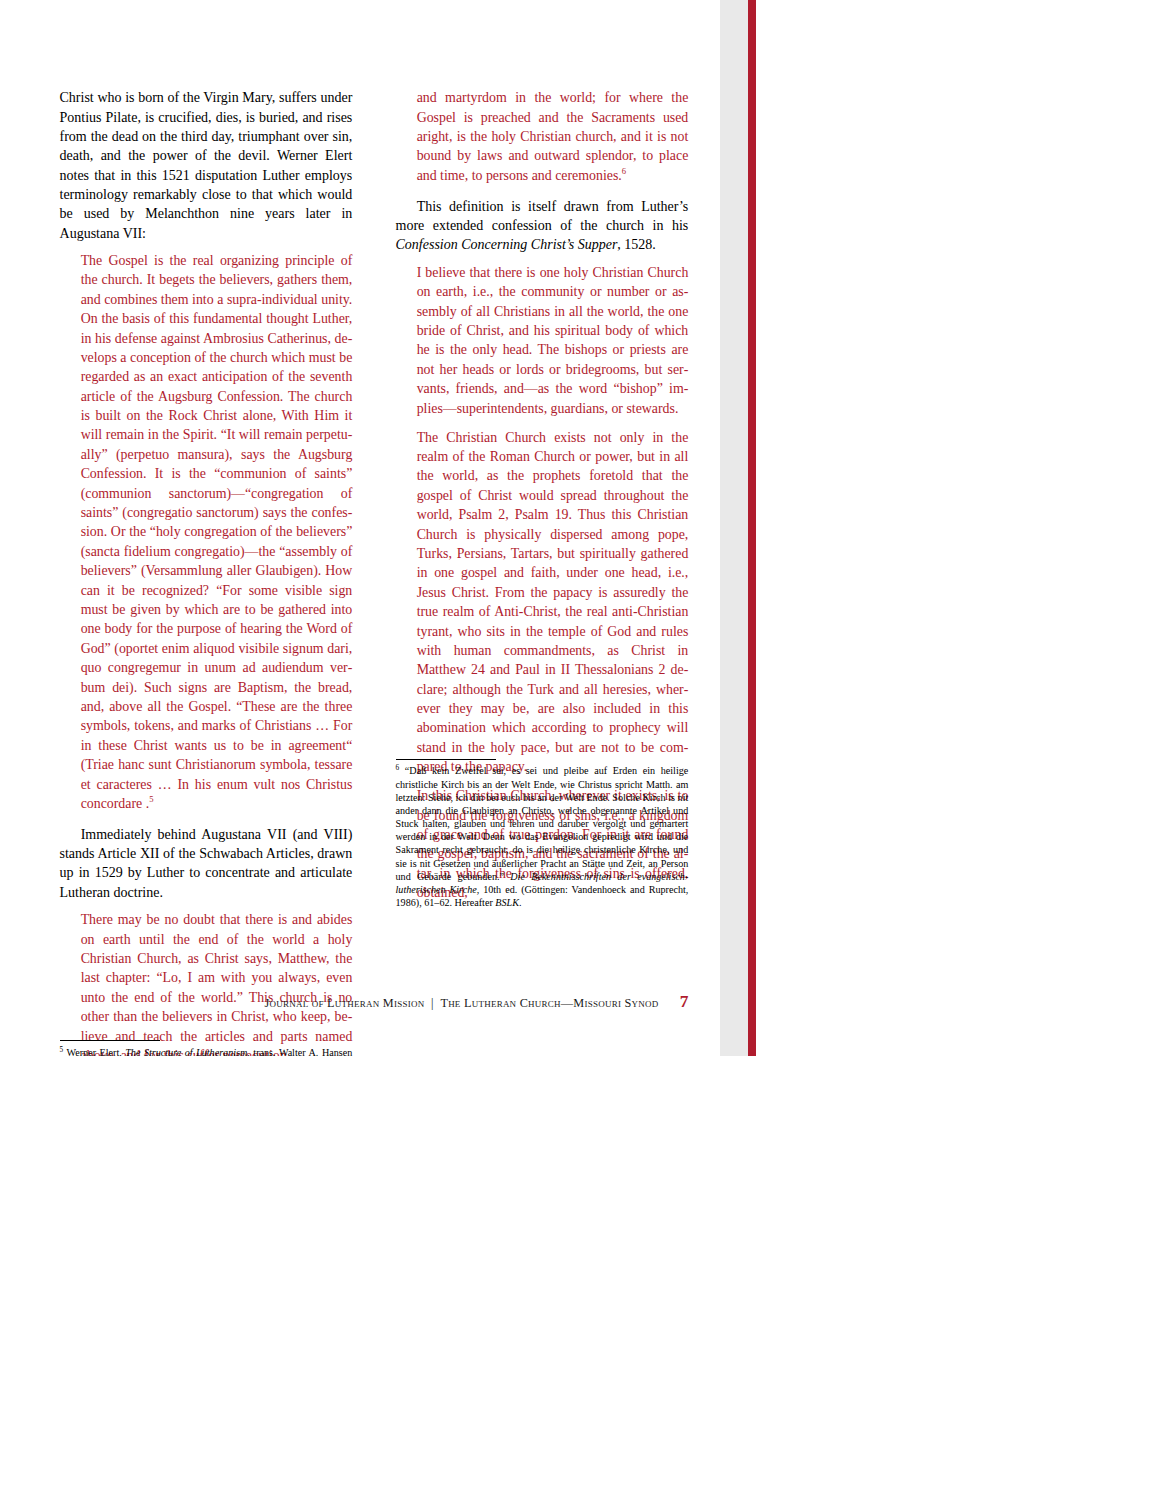L U T H
Christ who is born of the Virgin Mary, suffers under Pontius Pilate, is crucified, dies, is buried, and rises from the dead on the third day, triumphant over sin, death, and the power of the devil. Werner Elert notes that in this 1521 disputation Luther employs terminology remarkably close to that which would be used by Melanchthon nine years later in Augustana VII:
The Gospel is the real organizing principle of the church. It begets the believers, gathers them, and combines them into a supra-individual unity. On the basis of this fundamental thought Luther, in his defense against Ambrosius Catherinus, develops a conception of the church which must be regarded as an exact anticipation of the seventh article of the Augsburg Confession. The church is built on the Rock Christ alone, With Him it will remain in the Spirit. “It will remain perpetually” (perpetuo mansura), says the Augsburg Confession. It is the “communion of saints” (communion sanctorum)—“congregation of saints” (congregatio sanctorum) says the confession. Or the “holy congregation of the believers” (sancta fidelium congregatio)—the “assembly of believers” (Versammlung aller Glaubigen). How can it be recognized? “For some visible sign must be given by which are to be gathered into one body for the purpose of hearing the Word of God” (oportet enim aliquod visibile signum dari, quo congregemur in unum ad audiendum verbum dei). Such signs are Baptism, the bread, and, above all the Gospel. “These are the three symbols, tokens, and marks of Christians … For in these Christ wants us to be in agreement“ (Triae hanc sunt Christianorum symbola, tessare et caracteres … In his enum vult nos Christus concordare .5
Immediately behind Augustana VII (and VIII) stands Article XII of the Schwabach Articles, drawn up in 1529 by Luther to concentrate and articulate Lutheran doctrine.
There may be no doubt that there is and abides on earth until the end of the world a holy Christian Church, as Christ says, Matthew, the last chapter: “Lo, I am with you always, even unto the end of the world.” This church is no other than the believers in Christ, who keep, believe and teach the articles and parts named above, and for this suffer persecution
5 Werner Elert, The Structure of Lutheranism, trans. Walter A. Hansen (St. Louis: Concordia Publishing House, 2000), 259–60.
and martyrdom in the world; for where the Gospel is preached and the Sacraments used aright, is the holy Christian church, and it is not bound by laws and outward splendor, to place and time, to persons and ceremonies.6
This definition is itself drawn from Luther’s more extended confession of the church in his Confession Concerning Christ’s Supper, 1528.
I believe that there is one holy Christian Church on earth, i.e., the community or number or assembly of all Christians in all the world, the one bride of Christ, and his spiritual body of which he is the only head. The bishops or priests are not her heads or lords or bridegrooms, but servants, friends, and—as the word “bishop” implies—superintendents, guardians, or stewards.
The Christian Church exists not only in the realm of the Roman Church or power, but in all the world, as the prophets foretold that the gospel of Christ would spread throughout the world, Psalm 2, Psalm 19. Thus this Christian Church is physically dispersed among pope, Turks, Persians, Tartars, but spiritually gathered in one gospel and faith, under one head, i.e., Jesus Christ. From the papacy is assuredly the true realm of Anti-Christ, the real anti-Christian tyrant, who sits in the temple of God and rules with human commandments, as Christ in Matthew 24 and Paul in II Thessalonians 2 declare; although the Turk and all heresies, wherever they may be, are also included in this abomination which according to prophecy will stand in the holy pace, but are not to be compared to the papacy.
In this Christian Church, wherever it exists, is to be found the forgiveness of sins, i.e., a kingdom of grace and of true pardon. For in it are found the gospel, baptism, and the sacrament of the altar, in which the forgiveness of sins is offered, obtained,
6 “Daß kein Zweifel sei, es sei und pleibe auf Erden ein heilige christliche Kirch bis an der Welt Ende, wie Christus spricht Matth. am letzten: Siehe, ich din bei euch bis an der Welt Ende. Solche Kirch is nit ander dann die Glaubigen an Christo, welche obgenannte Artikel und Stuck halten, glauben und lehren und daruber vergolgt und gemartert werden in der Welt. Denn wo das Evangelion gepredigt wird und die Sakrament recht gebraucht, do is die heilige christenliche Kirche, und sie is nit Gesetzen und äußerlicher Pracht an Stätte und Zeit, an Person und Gebärde gebunden.” Die Bekenntnisschriften der evangelisch-lutherischen Kirche, 10th ed. (Göttingen: Vandenhoeck and Ruprecht, 1986), 61–62. Hereafter BSLK.
Journal of Lutheran Mission | The Lutheran Church—Missouri Synod 7